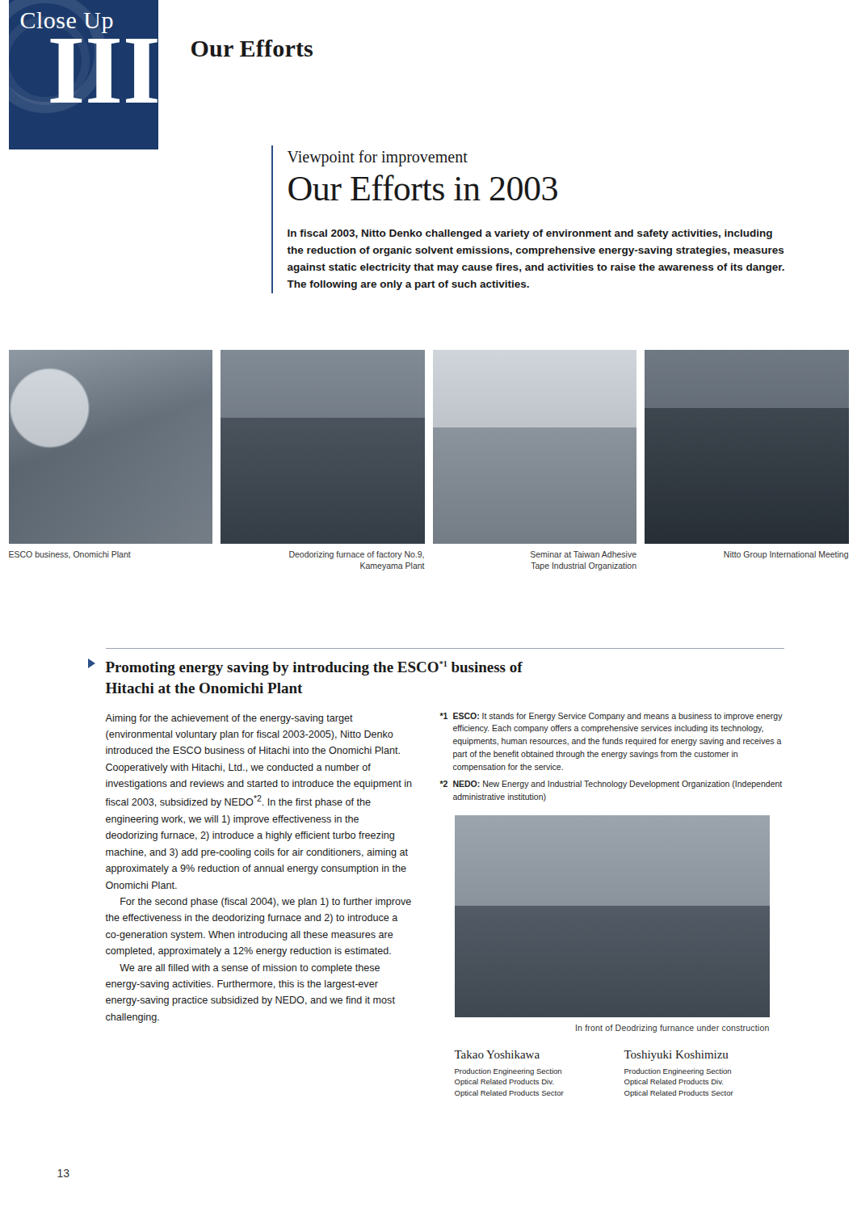Close Up III
Our Efforts
Viewpoint for improvement
Our Efforts in 2003
In fiscal 2003, Nitto Denko challenged a variety of environment and safety activities, including the reduction of organic solvent emissions, comprehensive energy-saving strategies, measures against static electricity that may cause fires, and activities to raise the awareness of its danger. The following are only a part of such activities.
ESCO business, Onomichi Plant
Deodorizing furnace of factory No.9,
Kameyama Plant
Seminar at Taiwan Adhesive
Tape Industrial Organization
Nitto Group International Meeting
Promoting energy saving by introducing the ESCO*1 business of
Hitachi at the Onomichi Plant
Aiming for the achievement of the energy-saving target (environmental voluntary plan for fiscal 2003-2005), Nitto Denko introduced the ESCO business of Hitachi into the Onomichi Plant. Cooperatively with Hitachi, Ltd., we conducted a number of investigations and reviews and started to introduce the equipment in fiscal 2003, subsidized by NEDO*2. In the first phase of the engineering work, we will 1) improve effectiveness in the deodorizing furnace, 2) introduce a highly efficient turbo freezing machine, and 3) add pre-cooling coils for air conditioners, aiming at approximately a 9% reduction of annual energy consumption in the Onomichi Plant.
For the second phase (fiscal 2004), we plan 1) to further improve the effectiveness in the deodorizing furnace and 2) to introduce a co-generation system. When introducing all these measures are completed, approximately a 12% energy reduction is estimated.
We are all filled with a sense of mission to complete these energy-saving activities. Furthermore, this is the largest-ever energy-saving practice subsidized by NEDO, and we find it most challenging.
*1 ESCO: It stands for Energy Service Company and means a business to improve energy efficiency. Each company offers a comprehensive services including its technology, equipments, human resources, and the funds required for energy saving and receives a part of the benefit obtained through the energy savings from the customer in compensation for the service.
*2 NEDO: New Energy and Industrial Technology Development Organization (Independent administrative institution)
In front of Deodrizing furnance under construction
Takao Yoshikawa
Production Engineering Section
Optical Related Products Div.
Optical Related Products Sector
Toshiyuki Koshimizu
Production Engineering Section
Optical Related Products Div.
Optical Related Products Sector
13